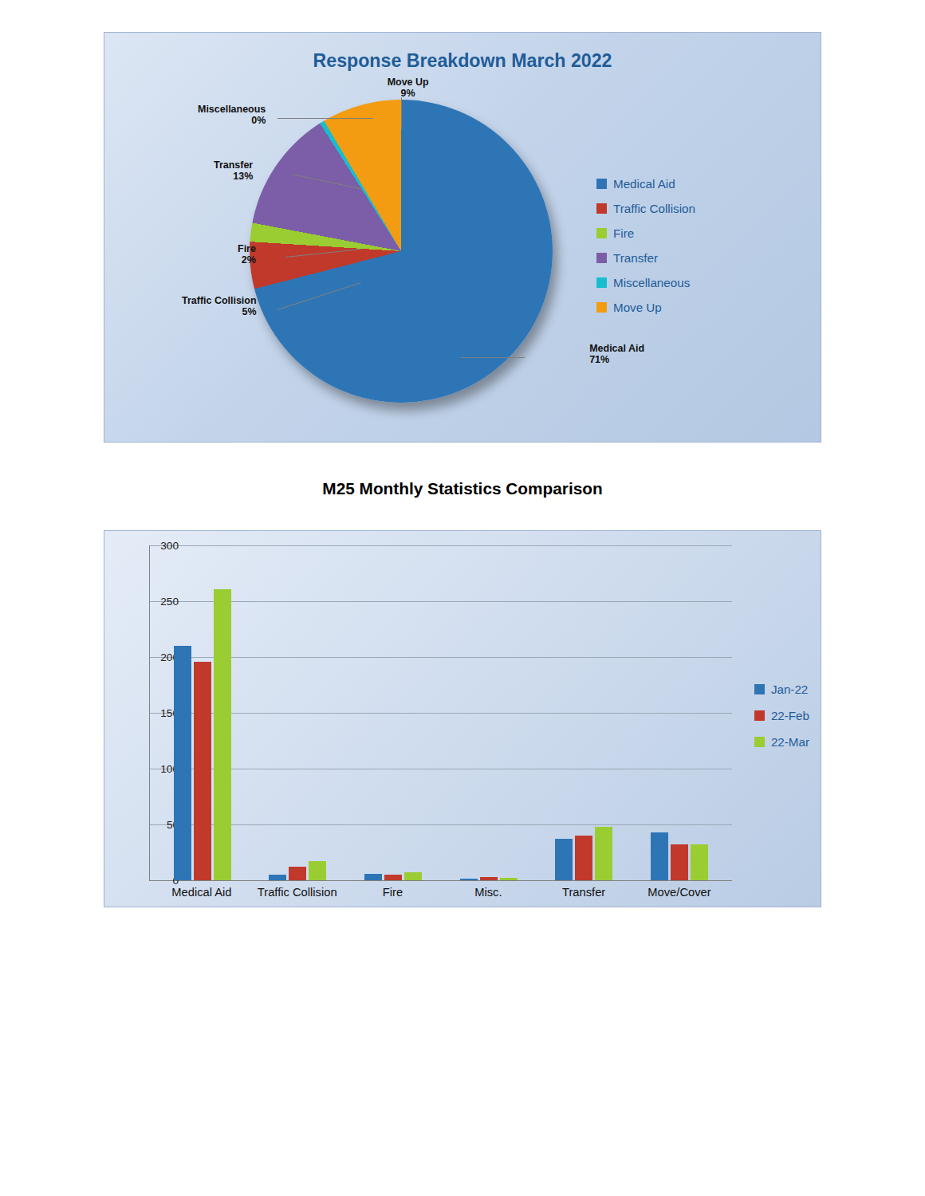Response Breakdown March 2022
Move Up
9%
Miscellaneous
0%
Transfer
13%
Fire
2%
Traffic Collision
5%
Medical Aid
71%
Medical Aid
Traffic Collision
Fire
Transfer
Miscellaneous
Move Up
M25 Monthly Statistics Comparison
300 250 200 150 100 50 0
Medical Aid Traffic Collision Fire Misc. Transfer Move/Cover
Jan-22
22-Feb
22-Mar